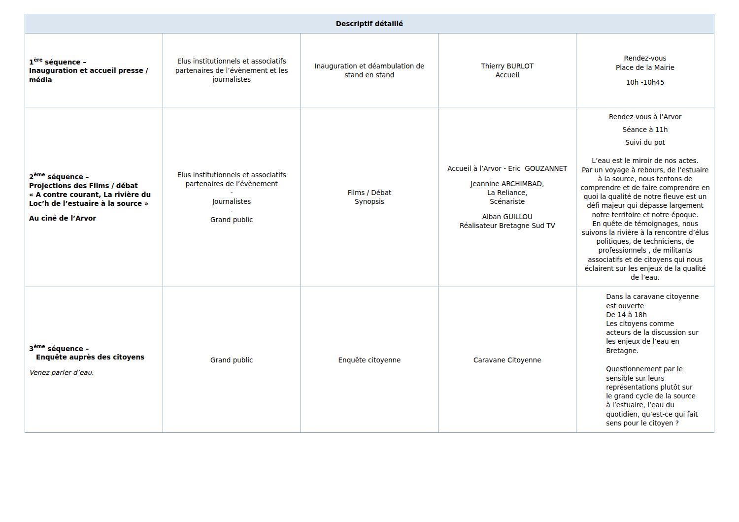| Descriptif détaillé |
| --- |
| 1 ère séquence – Inauguration et accueil presse / média | Elus institutionnels et associatifs partenaires de l’évènement et les journalistes | Inauguration et déambulation de stand en stand | Thierry BURLOT Accueil | Rendez-vous Place de la Mairie 10h -10h45 |
| 2 ème séquence – Projections des Films / débat « A contre courant, La rivière du Loc’h de l’estuaire à la source » Au ciné de l’Arvor | Elus institutionnels et associatifs partenaires de l’évènement - Journalistes - Grand public | Films / Débat Synopsis | Accueil à l’Arvor - Eric GOUZANNET Jeannine ARCHIMBAD, La Reliance, Scénariste Alban GUILLOU Réalisateur Bretagne Sud TV | Rendez-vous à l’Arvor Séance à 11h Suivi du pot L’eau est le miroir de nos actes. Par un voyage à rebours, de l’estuaire à la source, nous tentons de comprendre et de faire comprendre en quoi la qualité de notre fleuve est un défi majeur qui dépasse largement notre territoire et notre époque. En quête de témoignages, nous suivons la rivière à la rencontre d’élus politiques, de techniciens, de professionnels , de militants associatifs et de citoyens qui nous éclairent sur les enjeux de la qualité de l’eau. |
| 3 ème séquence – Enquête auprès des citoyens Venez parler d’eau. | Grand public | Enquête citoyenne | Caravane Citoyenne | Dans la caravane citoyenne est ouverte De 14 à 18h Les citoyens comme acteurs de la discussion sur les enjeux de l’eau en Bretagne. Questionnement par le sensible sur leurs représentations plutôt sur le grand cycle de la source à l’estuaire, l’eau du quotidien, qu’est-ce qui fait sens pour le citoyen ? |